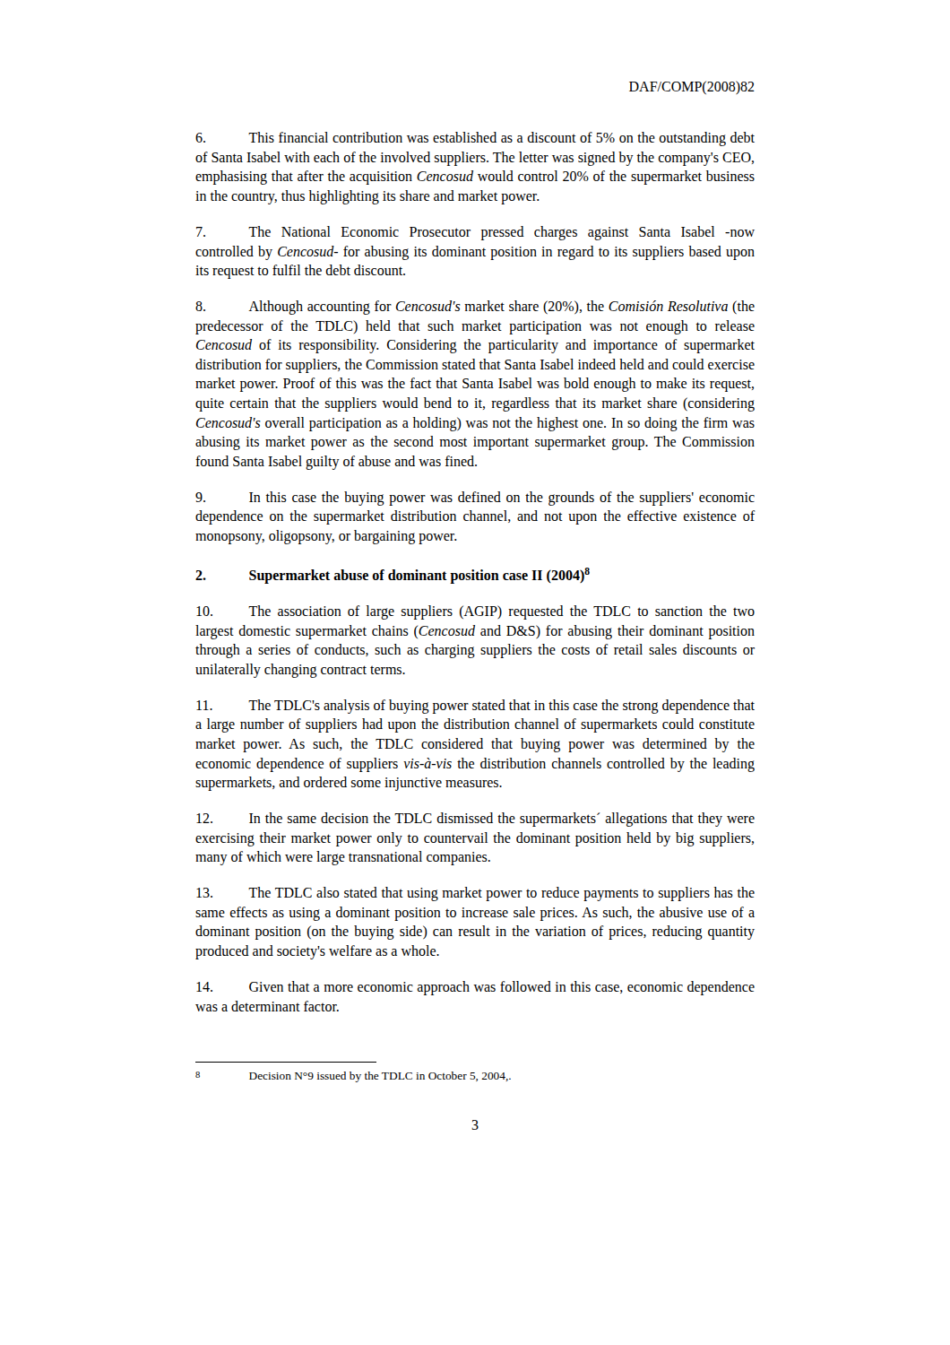DAF/COMP(2008)82
6. This financial contribution was established as a discount of 5% on the outstanding debt of Santa Isabel with each of the involved suppliers. The letter was signed by the company's CEO, emphasising that after the acquisition Cencosud would control 20% of the supermarket business in the country, thus highlighting its share and market power.
7. The National Economic Prosecutor pressed charges against Santa Isabel -now controlled by Cencosud- for abusing its dominant position in regard to its suppliers based upon its request to fulfil the debt discount.
8. Although accounting for Cencosud's market share (20%), the Comisión Resolutiva (the predecessor of the TDLC) held that such market participation was not enough to release Cencosud of its responsibility. Considering the particularity and importance of supermarket distribution for suppliers, the Commission stated that Santa Isabel indeed held and could exercise market power. Proof of this was the fact that Santa Isabel was bold enough to make its request, quite certain that the suppliers would bend to it, regardless that its market share (considering Cencosud's overall participation as a holding) was not the highest one. In so doing the firm was abusing its market power as the second most important supermarket group. The Commission found Santa Isabel guilty of abuse and was fined.
9. In this case the buying power was defined on the grounds of the suppliers' economic dependence on the supermarket distribution channel, and not upon the effective existence of monopsony, oligopsony, or bargaining power.
2. Supermarket abuse of dominant position case II (2004)8
10. The association of large suppliers (AGIP) requested the TDLC to sanction the two largest domestic supermarket chains (Cencosud and D&S) for abusing their dominant position through a series of conducts, such as charging suppliers the costs of retail sales discounts or unilaterally changing contract terms.
11. The TDLC's analysis of buying power stated that in this case the strong dependence that a large number of suppliers had upon the distribution channel of supermarkets could constitute market power. As such, the TDLC considered that buying power was determined by the economic dependence of suppliers vis-à-vis the distribution channels controlled by the leading supermarkets, and ordered some injunctive measures.
12. In the same decision the TDLC dismissed the supermarkets´ allegations that they were exercising their market power only to countervail the dominant position held by big suppliers, many of which were large transnational companies.
13. The TDLC also stated that using market power to reduce payments to suppliers has the same effects as using a dominant position to increase sale prices. As such, the abusive use of a dominant position (on the buying side) can result in the variation of prices, reducing quantity produced and society's welfare as a whole.
14. Given that a more economic approach was followed in this case, economic dependence was a determinant factor.
8 Decision N°9 issued by the TDLC in October 5, 2004,.
3